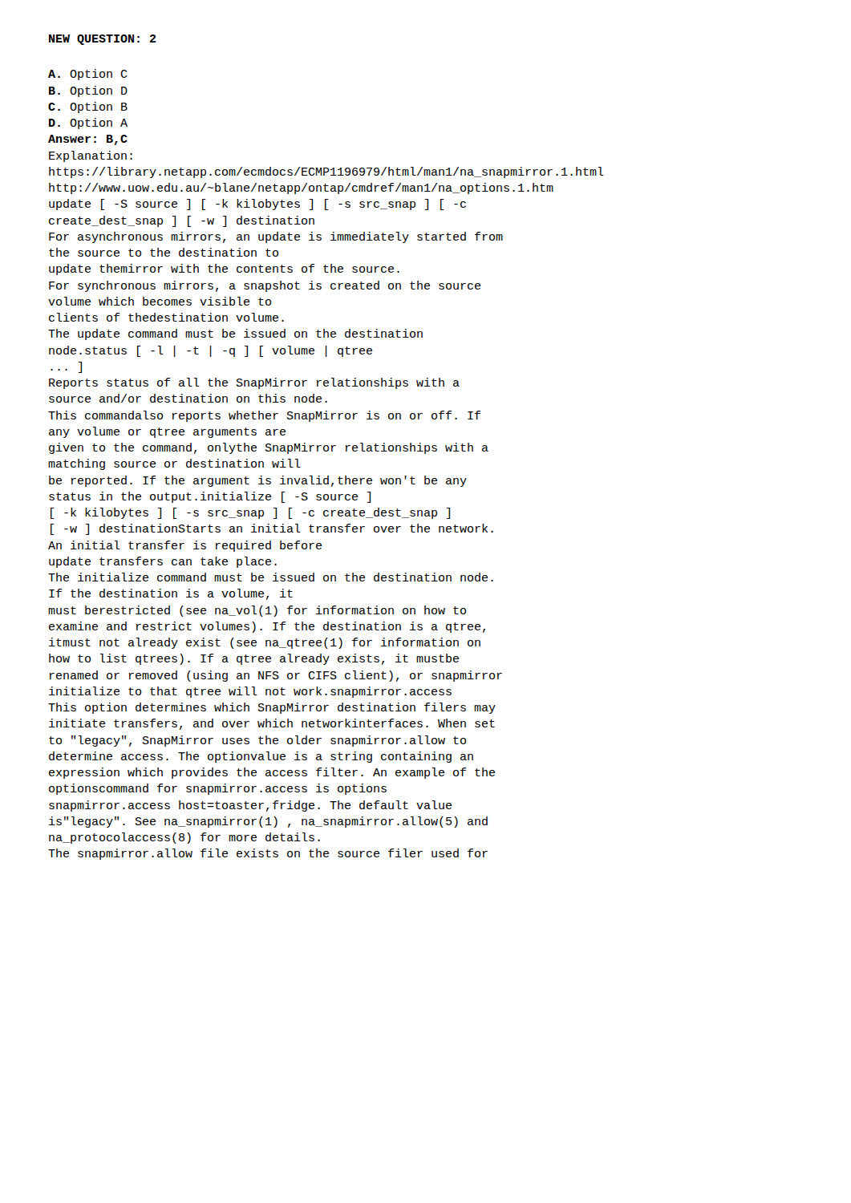NEW QUESTION: 2
A. Option C
B. Option D
C. Option B
D. Option A
Answer: B,C
Explanation:
https://library.netapp.com/ecmdocs/ECMP1196979/html/man1/na_snapmirror.1.html
http://www.uow.edu.au/~blane/netapp/ontap/cmdref/man1/na_options.1.htm
update [ -S source ] [ -k kilobytes ] [ -s src_snap ] [ -c
create_dest_snap ] [ -w ] destination
For asynchronous mirrors, an update is immediately started from
the source to the destination to
update themirror with the contents of the source.
For synchronous mirrors, a snapshot is created on the source
volume which becomes visible to
clients of thedestination volume.
The update command must be issued on the destination
node.status [ -l | -t | -q ] [ volume | qtree
... ]
Reports status of all the SnapMirror relationships with a
source and/or destination on this node.
This commandalso reports whether SnapMirror is on or off. If
any volume or qtree arguments are
given to the command, onlythe SnapMirror relationships with a
matching source or destination will
be reported. If the argument is invalid,there won't be any
status in the output.initialize [ -S source ]
[ -k kilobytes ] [ -s src_snap ] [ -c create_dest_snap ]
[ -w ] destinationStarts an initial transfer over the network.
An initial transfer is required before
update transfers can take place.
The initialize command must be issued on the destination node.
If the destination is a volume, it
must berestricted (see na_vol(1) for information on how to
examine and restrict volumes). If the destination is a qtree,
itmust not already exist (see na_qtree(1) for information on
how to list qtrees). If a qtree already exists, it mustbe
renamed or removed (using an NFS or CIFS client), or snapmirror
initialize to that qtree will not work.snapmirror.access
This option determines which SnapMirror destination filers may
initiate transfers, and over which networkinterfaces. When set
to "legacy", SnapMirror uses the older snapmirror.allow to
determine access. The optionvalue is a string containing an
expression which provides the access filter. An example of the
optionscommand for snapmirror.access is options
snapmirror.access host=toaster,fridge. The default value
is"legacy". See na_snapmirror(1) , na_snapmirror.allow(5) and
na_protocolaccess(8) for more details.
The snapmirror.allow file exists on the source filer used for